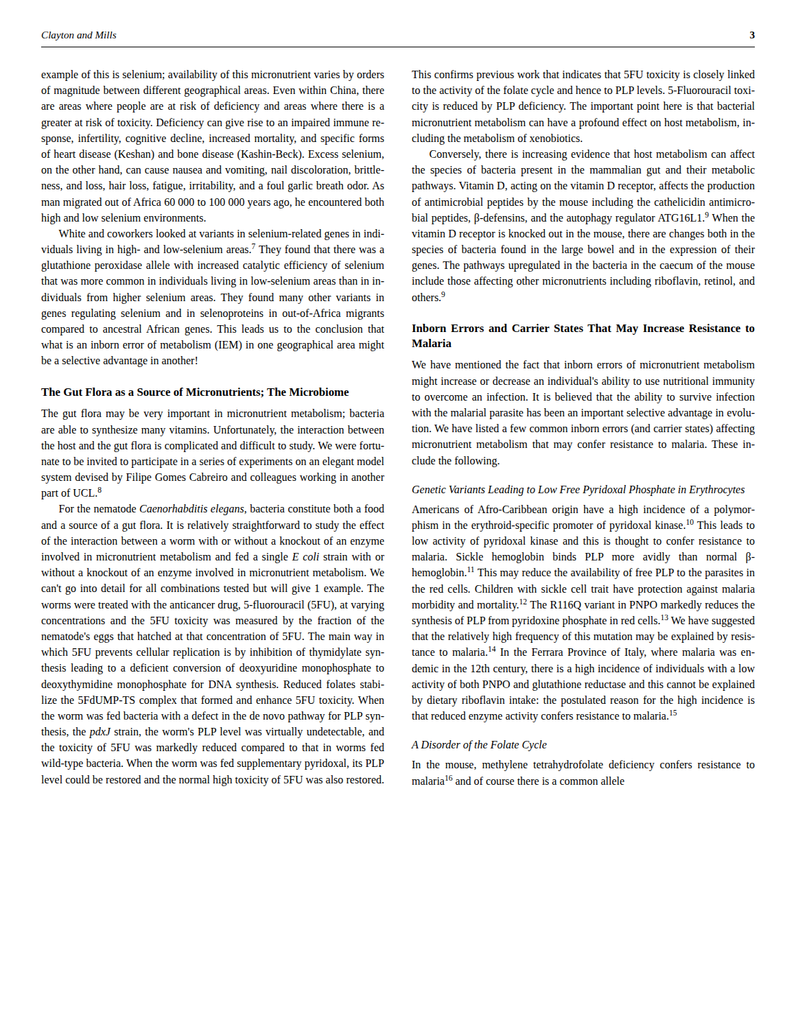Clayton and Mills 3
example of this is selenium; availability of this micronutrient varies by orders of magnitude between different geographical areas. Even within China, there are areas where people are at risk of deficiency and areas where there is a greater at risk of toxicity. Deficiency can give rise to an impaired immune response, infertility, cognitive decline, increased mortality, and specific forms of heart disease (Keshan) and bone disease (Kashin-Beck). Excess selenium, on the other hand, can cause nausea and vomiting, nail discoloration, brittleness, and loss, hair loss, fatigue, irritability, and a foul garlic breath odor. As man migrated out of Africa 60 000 to 100 000 years ago, he encountered both high and low selenium environments.
White and coworkers looked at variants in selenium-related genes in individuals living in high- and low-selenium areas.7 They found that there was a glutathione peroxidase allele with increased catalytic efficiency of selenium that was more common in individuals living in low-selenium areas than in individuals from higher selenium areas. They found many other variants in genes regulating selenium and in selenoproteins in out-of-Africa migrants compared to ancestral African genes. This leads us to the conclusion that what is an inborn error of metabolism (IEM) in one geographical area might be a selective advantage in another!
The Gut Flora as a Source of Micronutrients; The Microbiome
The gut flora may be very important in micronutrient metabolism; bacteria are able to synthesize many vitamins. Unfortunately, the interaction between the host and the gut flora is complicated and difficult to study. We were fortunate to be invited to participate in a series of experiments on an elegant model system devised by Filipe Gomes Cabreiro and colleagues working in another part of UCL.8
For the nematode Caenorhabditis elegans, bacteria constitute both a food and a source of a gut flora. It is relatively straightforward to study the effect of the interaction between a worm with or without a knockout of an enzyme involved in micronutrient metabolism and fed a single E coli strain with or without a knockout of an enzyme involved in micronutrient metabolism. We can't go into detail for all combinations tested but will give 1 example. The worms were treated with the anticancer drug, 5-fluorouracil (5FU), at varying concentrations and the 5FU toxicity was measured by the fraction of the nematode's eggs that hatched at that concentration of 5FU. The main way in which 5FU prevents cellular replication is by inhibition of thymidylate synthesis leading to a deficient conversion of deoxyuridine monophosphate to deoxythymidine monophosphate for DNA synthesis. Reduced folates stabilize the 5FdUMP-TS complex that formed and enhance 5FU toxicity. When the worm was fed bacteria with a defect in the de novo pathway for PLP synthesis, the pdxJ strain, the worm's PLP level was virtually undetectable, and the toxicity of 5FU was markedly reduced compared to that in worms fed wild-type bacteria. When the worm was fed supplementary pyridoxal, its PLP level could be restored and the normal high toxicity of 5FU was also restored. This confirms previous work that indicates that 5FU toxicity is closely linked to the activity of the folate cycle and hence to PLP levels. 5-Fluorouracil toxicity is reduced by PLP deficiency. The important point here is that bacterial micronutrient metabolism can have a profound effect on host metabolism, including the metabolism of xenobiotics.
Conversely, there is increasing evidence that host metabolism can affect the species of bacteria present in the mammalian gut and their metabolic pathways. Vitamin D, acting on the vitamin D receptor, affects the production of antimicrobial peptides by the mouse including the cathelicidin antimicrobial peptides, β-defensins, and the autophagy regulator ATG16L1.9 When the vitamin D receptor is knocked out in the mouse, there are changes both in the species of bacteria found in the large bowel and in the expression of their genes. The pathways upregulated in the bacteria in the caecum of the mouse include those affecting other micronutrients including riboflavin, retinol, and others.9
Inborn Errors and Carrier States That May Increase Resistance to Malaria
We have mentioned the fact that inborn errors of micronutrient metabolism might increase or decrease an individual's ability to use nutritional immunity to overcome an infection. It is believed that the ability to survive infection with the malarial parasite has been an important selective advantage in evolution. We have listed a few common inborn errors (and carrier states) affecting micronutrient metabolism that may confer resistance to malaria. These include the following.
Genetic Variants Leading to Low Free Pyridoxal Phosphate in Erythrocytes
Americans of Afro-Caribbean origin have a high incidence of a polymorphism in the erythroid-specific promoter of pyridoxal kinase.10 This leads to low activity of pyridoxal kinase and this is thought to confer resistance to malaria. Sickle hemoglobin binds PLP more avidly than normal β-hemoglobin.11 This may reduce the availability of free PLP to the parasites in the red cells. Children with sickle cell trait have protection against malaria morbidity and mortality.12 The R116Q variant in PNPO markedly reduces the synthesis of PLP from pyridoxine phosphate in red cells.13 We have suggested that the relatively high frequency of this mutation may be explained by resistance to malaria.14 In the Ferrara Province of Italy, where malaria was endemic in the 12th century, there is a high incidence of individuals with a low activity of both PNPO and glutathione reductase and this cannot be explained by dietary riboflavin intake: the postulated reason for the high incidence is that reduced enzyme activity confers resistance to malaria.15
A Disorder of the Folate Cycle
In the mouse, methylene tetrahydrofolate deficiency confers resistance to malaria16 and of course there is a common allele